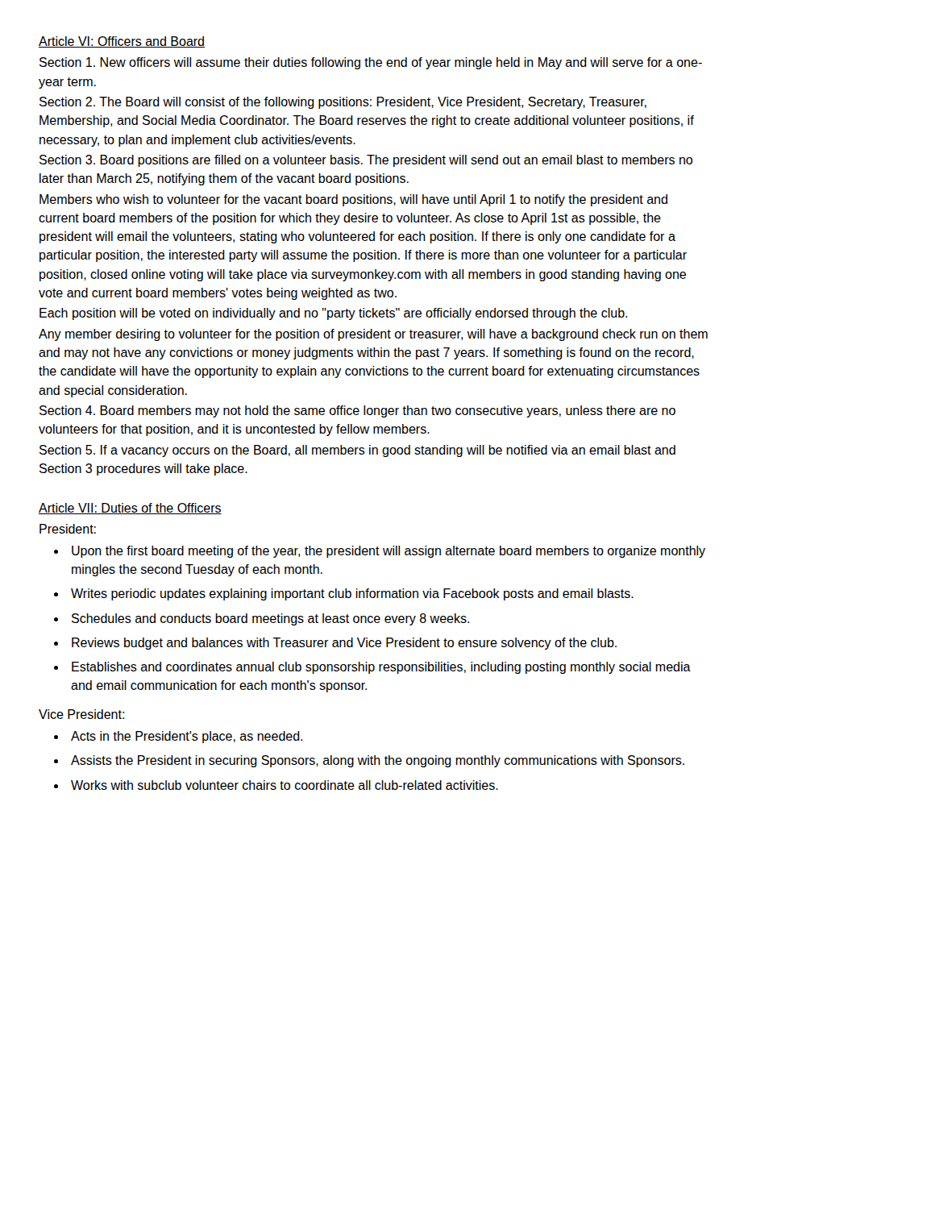Article VI: Officers and Board
Section 1. New officers will assume their duties following the end of year mingle held in May and will serve for a one-year term.
Section 2. The Board will consist of the following positions: President, Vice President, Secretary, Treasurer, Membership, and Social Media Coordinator. The Board reserves the right to create additional volunteer positions, if necessary, to plan and implement club activities/events.
Section 3. Board positions are filled on a volunteer basis. The president will send out an email blast to members no later than March 25, notifying them of the vacant board positions.
Members who wish to volunteer for the vacant board positions, will have until April 1 to notify the president and current board members of the position for which they desire to volunteer. As close to April 1st as possible, the president will email the volunteers, stating who volunteered for each position. If there is only one candidate for a particular position, the interested party will assume the position. If there is more than one volunteer for a particular position, closed online voting will take place via surveymonkey.com with all members in good standing having one vote and current board members' votes being weighted as two.
Each position will be voted on individually and no "party tickets" are officially endorsed through the club.
Any member desiring to volunteer for the position of president or treasurer, will have a background check run on them and may not have any convictions or money judgments within the past 7 years. If something is found on the record, the candidate will have the opportunity to explain any convictions to the current board for extenuating circumstances and special consideration.
Section 4. Board members may not hold the same office longer than two consecutive years, unless there are no volunteers for that position, and it is uncontested by fellow members.
Section 5. If a vacancy occurs on the Board, all members in good standing will be notified via an email blast and Section 3 procedures will take place.
Article VII: Duties of the Officers
President:
Upon the first board meeting of the year, the president will assign alternate board members to organize monthly mingles the second Tuesday of each month.
Writes periodic updates explaining important club information via Facebook posts and email blasts.
Schedules and conducts board meetings at least once every 8 weeks.
Reviews budget and balances with Treasurer and Vice President to ensure solvency of the club.
Establishes and coordinates annual club sponsorship responsibilities, including posting monthly social media and email communication for each month's sponsor.
Vice President:
Acts in the President's place, as needed.
Assists the President in securing Sponsors, along with the ongoing monthly communications with Sponsors.
Works with subclub volunteer chairs to coordinate all club-related activities.